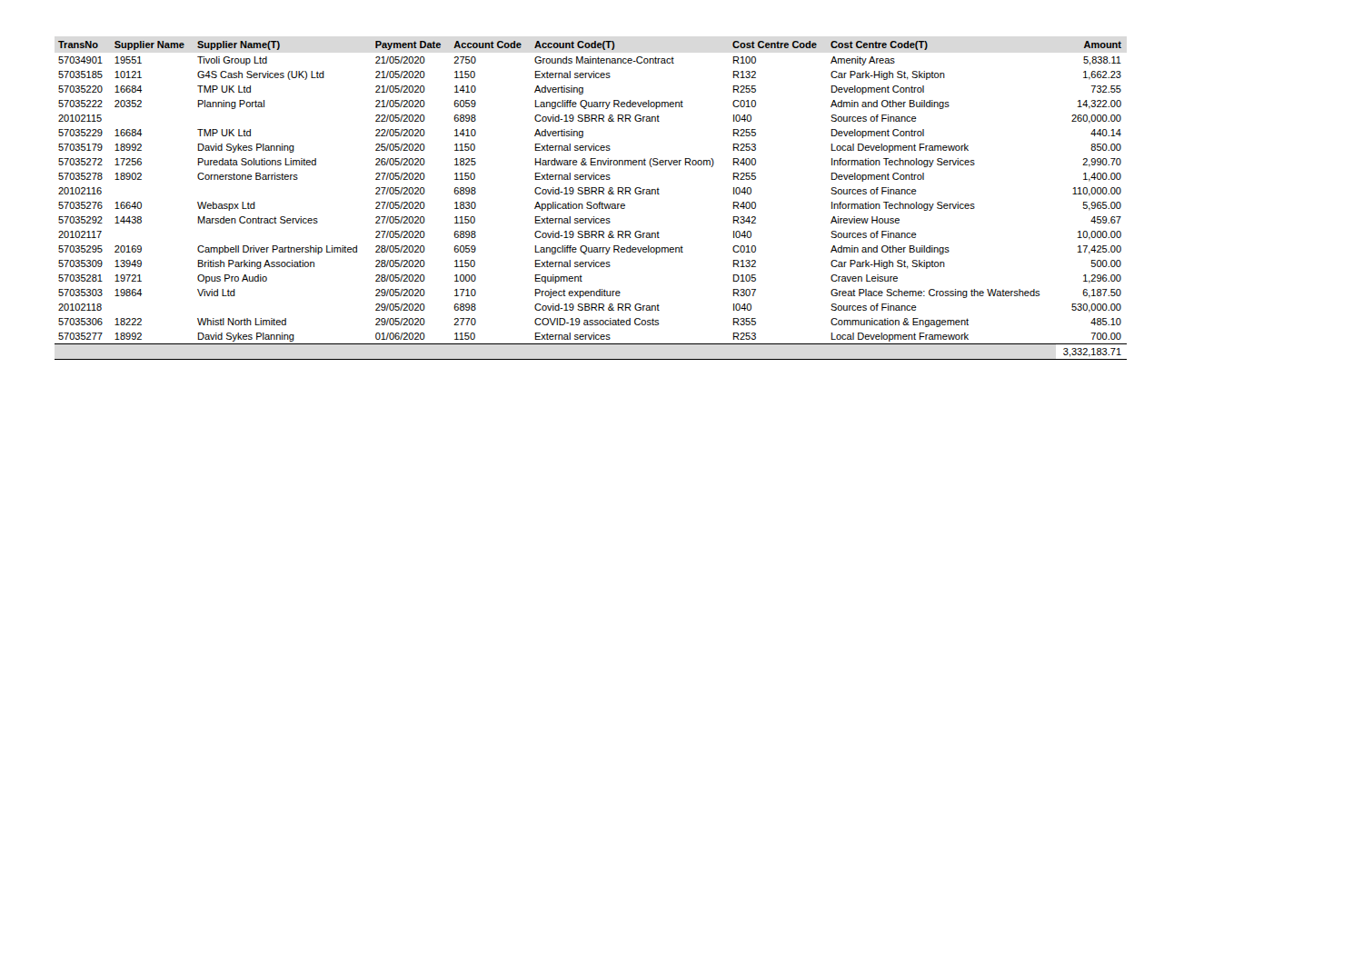| TransNo | Supplier Name | Supplier Name(T) | Payment Date | Account Code | Account Code(T) | Cost Centre Code | Cost Centre Code(T) | Amount |
| --- | --- | --- | --- | --- | --- | --- | --- | --- |
| 57034901 | 19551 | Tivoli Group Ltd | 21/05/2020 | 2750 | Grounds Maintenance-Contract | R100 | Amenity Areas | 5,838.11 |
| 57035185 | 10121 | G4S Cash Services (UK) Ltd | 21/05/2020 | 1150 | External services | R132 | Car Park-High St, Skipton | 1,662.23 |
| 57035220 | 16684 | TMP UK Ltd | 21/05/2020 | 1410 | Advertising | R255 | Development Control | 732.55 |
| 57035222 | 20352 | Planning Portal | 21/05/2020 | 6059 | Langcliffe Quarry Redevelopment | C010 | Admin and Other Buildings | 14,322.00 |
| 20102115 | | | 22/05/2020 | 6898 | Covid-19 SBRR & RR Grant | I040 | Sources of Finance | 260,000.00 |
| 57035229 | 16684 | TMP UK Ltd | 22/05/2020 | 1410 | Advertising | R255 | Development Control | 440.14 |
| 57035179 | 18992 | David Sykes Planning | 25/05/2020 | 1150 | External services | R253 | Local Development Framework | 850.00 |
| 57035272 | 17256 | Puredata Solutions Limited | 26/05/2020 | 1825 | Hardware & Environment (Server Room) | R400 | Information Technology Services | 2,990.70 |
| 57035278 | 18902 | Cornerstone Barristers | 27/05/2020 | 1150 | External services | R255 | Development Control | 1,400.00 |
| 20102116 | | | 27/05/2020 | 6898 | Covid-19 SBRR & RR Grant | I040 | Sources of Finance | 110,000.00 |
| 57035276 | 16640 | Webaspx Ltd | 27/05/2020 | 1830 | Application Software | R400 | Information Technology Services | 5,965.00 |
| 57035292 | 14438 | Marsden Contract Services | 27/05/2020 | 1150 | External services | R342 | Aireview House | 459.67 |
| 20102117 | | | 27/05/2020 | 6898 | Covid-19 SBRR & RR Grant | I040 | Sources of Finance | 10,000.00 |
| 57035295 | 20169 | Campbell Driver Partnership Limited | 28/05/2020 | 6059 | Langcliffe Quarry Redevelopment | C010 | Admin and Other Buildings | 17,425.00 |
| 57035309 | 13949 | British Parking Association | 28/05/2020 | 1150 | External services | R132 | Car Park-High St, Skipton | 500.00 |
| 57035281 | 19721 | Opus Pro Audio | 28/05/2020 | 1000 | Equipment | D105 | Craven Leisure | 1,296.00 |
| 57035303 | 19864 | Vivid Ltd | 29/05/2020 | 1710 | Project expenditure | R307 | Great Place Scheme: Crossing the Watersheds | 6,187.50 |
| 20102118 | | | 29/05/2020 | 6898 | Covid-19 SBRR & RR Grant | I040 | Sources of Finance | 530,000.00 |
| 57035306 | 18222 | Whistl North Limited | 29/05/2020 | 2770 | COVID-19 associated Costs | R355 | Communication & Engagement | 485.10 |
| 57035277 | 18992 | David Sykes Planning | 01/06/2020 | 1150 | External services | R253 | Local Development Framework | 700.00 |
| | 3,332,183.71 |